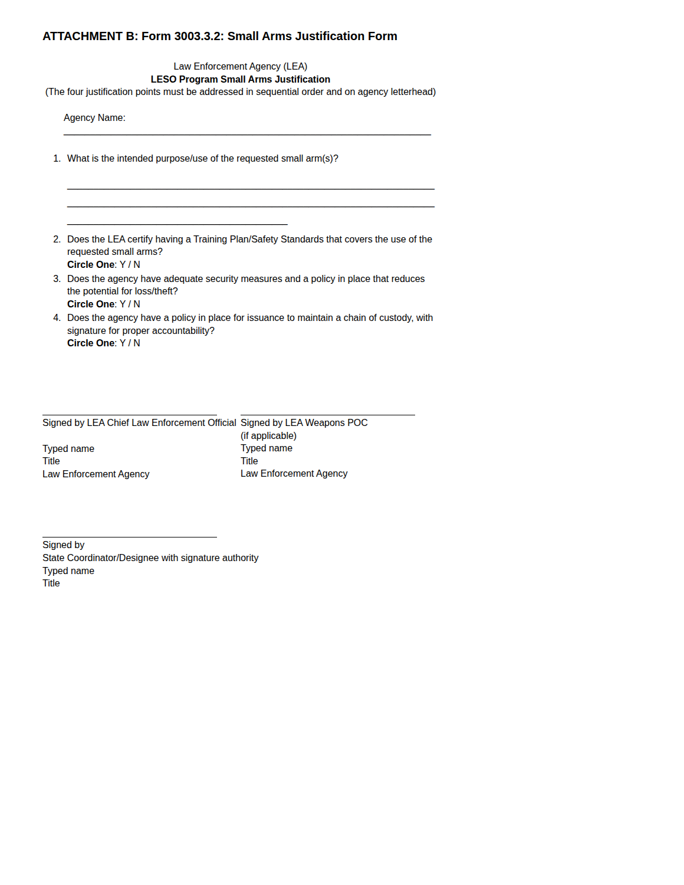ATTACHMENT B: Form 3003.3.2: Small Arms Justification Form
Law Enforcement Agency (LEA)
LESO Program Small Arms Justification
(The four justification points must be addressed in sequential order and on agency letterhead)
Agency Name: ______________________________________________________________________
What is the intended purpose/use of the requested small arm(s)?
______________________________________________________________________________________________________________________________________________________________________________________
Does the LEA certify having a Training Plan/Safety Standards that covers the use of the requested small arms?
Circle One: Y / N
Does the agency have adequate security measures and a policy in place that reduces the potential for loss/theft?
Circle One: Y / N
Does the agency have a policy in place for issuance to maintain a chain of custody, with signature for proper accountability?
Circle One: Y / N
| Signed by LEA Chief Law Enforcement Official Typed name Title Law Enforcement Agency | Signed by LEA Weapons POC (if applicable) Typed name Title Law Enforcement Agency |
Signed by
State Coordinator/Designee with signature authority
Typed name
Title